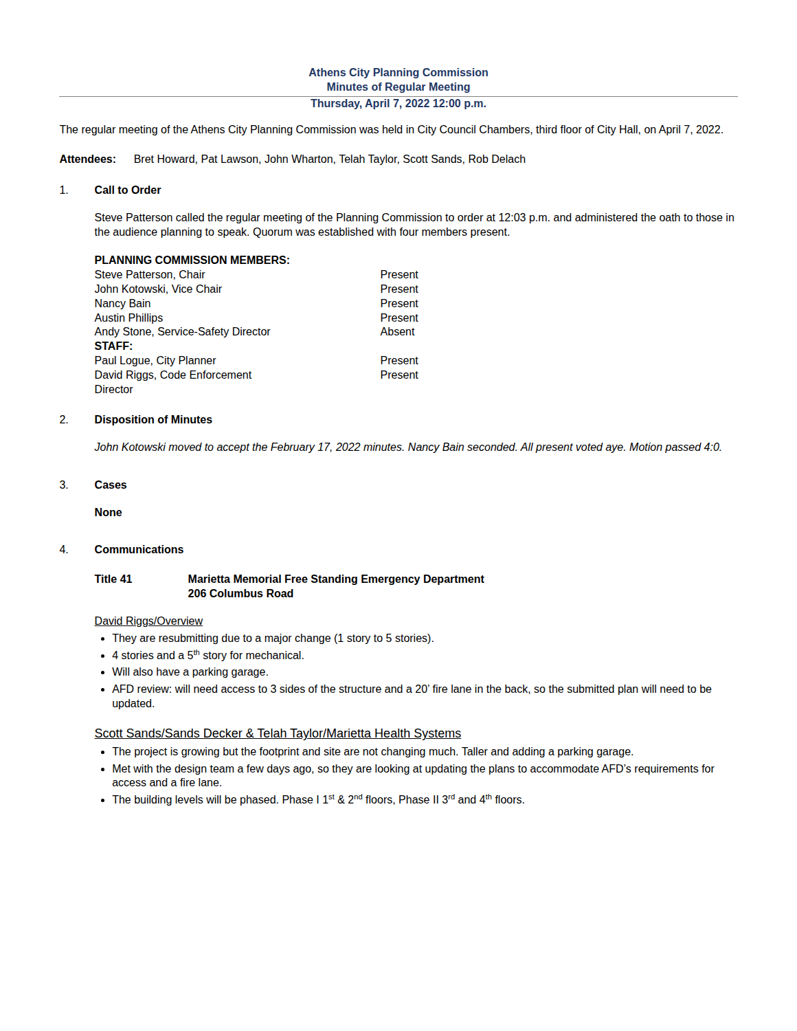Athens City Planning Commission
Minutes of Regular Meeting
Thursday, April 7, 2022 12:00 p.m.
The regular meeting of the Athens City Planning Commission was held in City Council Chambers, third floor of City Hall, on April 7, 2022.
Attendees: Bret Howard, Pat Lawson, John Wharton, Telah Taylor, Scott Sands, Rob Delach
1.
Call to Order
Steve Patterson called the regular meeting of the Planning Commission to order at 12:03 p.m. and administered the oath to those in the audience planning to speak. Quorum was established with four members present.
PLANNING COMMISSION MEMBERS:
| Steve Patterson, Chair | Present |
| John Kotowski, Vice Chair | Present |
| Nancy Bain | Present |
| Austin Phillips | Present |
| Andy Stone, Service-Safety Director | Absent |
STAFF:
| Paul Logue, City Planner | Present |
| David Riggs, Code Enforcement Director | Present |
2.
Disposition of Minutes
John Kotowski moved to accept the February 17, 2022 minutes. Nancy Bain seconded. All present voted aye. Motion passed 4:0.
3.
Cases
None
4.
Communications
Title 41
Marietta Memorial Free Standing Emergency Department
206 Columbus Road
David Riggs/Overview
They are resubmitting due to a major change (1 story to 5 stories).
4 stories and a 5th story for mechanical.
Will also have a parking garage.
AFD review: will need access to 3 sides of the structure and a 20’ fire lane in the back, so the submitted plan will need to be updated.
Scott Sands/Sands Decker & Telah Taylor/Marietta Health Systems
The project is growing but the footprint and site are not changing much. Taller and adding a parking garage.
Met with the design team a few days ago, so they are looking at updating the plans to accommodate AFD’s requirements for access and a fire lane.
The building levels will be phased. Phase I 1st & 2nd floors, Phase II 3rd and 4th floors.